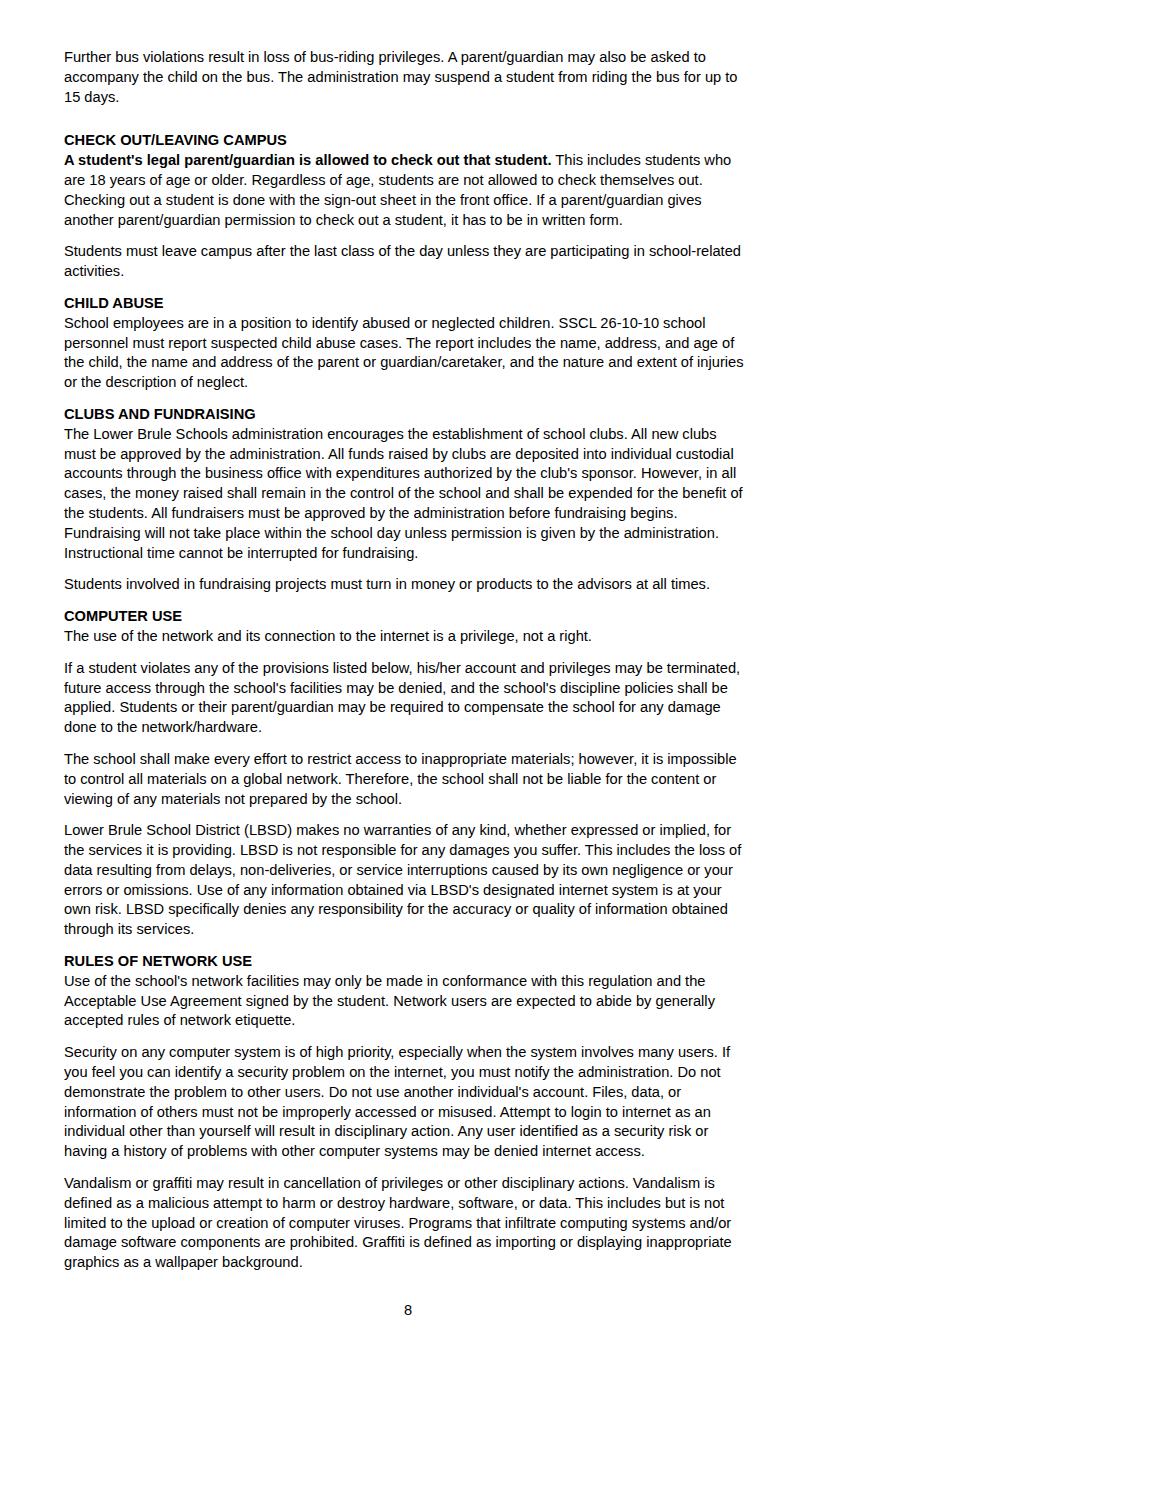Further bus violations result in loss of bus-riding privileges. A parent/guardian may also be asked to accompany the child on the bus. The administration may suspend a student from riding the bus for up to 15 days.
Check Out/Leaving Campus
A student's legal parent/guardian is allowed to check out that student. This includes students who are 18 years of age or older. Regardless of age, students are not allowed to check themselves out. Checking out a student is done with the sign-out sheet in the front office. If a parent/guardian gives another parent/guardian permission to check out a student, it has to be in written form.
Students must leave campus after the last class of the day unless they are participating in school-related activities.
Child Abuse
School employees are in a position to identify abused or neglected children. SSCL 26-10-10 school personnel must report suspected child abuse cases. The report includes the name, address, and age of the child, the name and address of the parent or guardian/caretaker, and the nature and extent of injuries or the description of neglect.
Clubs and Fundraising
The Lower Brule Schools administration encourages the establishment of school clubs. All new clubs must be approved by the administration. All funds raised by clubs are deposited into individual custodial accounts through the business office with expenditures authorized by the club's sponsor. However, in all cases, the money raised shall remain in the control of the school and shall be expended for the benefit of the students. All fundraisers must be approved by the administration before fundraising begins. Fundraising will not take place within the school day unless permission is given by the administration. Instructional time cannot be interrupted for fundraising.
Students involved in fundraising projects must turn in money or products to the advisors at all times.
Computer Use
The use of the network and its connection to the internet is a privilege, not a right.
If a student violates any of the provisions listed below, his/her account and privileges may be terminated, future access through the school's facilities may be denied, and the school's discipline policies shall be applied. Students or their parent/guardian may be required to compensate the school for any damage done to the network/hardware.
The school shall make every effort to restrict access to inappropriate materials; however, it is impossible to control all materials on a global network. Therefore, the school shall not be liable for the content or viewing of any materials not prepared by the school.
Lower Brule School District (LBSD) makes no warranties of any kind, whether expressed or implied, for the services it is providing. LBSD is not responsible for any damages you suffer. This includes the loss of data resulting from delays, non-deliveries, or service interruptions caused by its own negligence or your errors or omissions. Use of any information obtained via LBSD's designated internet system is at your own risk. LBSD specifically denies any responsibility for the accuracy or quality of information obtained through its services.
Rules of Network Use
Use of the school's network facilities may only be made in conformance with this regulation and the Acceptable Use Agreement signed by the student. Network users are expected to abide by generally accepted rules of network etiquette.
Security on any computer system is of high priority, especially when the system involves many users. If you feel you can identify a security problem on the internet, you must notify the administration. Do not demonstrate the problem to other users. Do not use another individual's account. Files, data, or information of others must not be improperly accessed or misused. Attempt to login to internet as an individual other than yourself will result in disciplinary action. Any user identified as a security risk or having a history of problems with other computer systems may be denied internet access.
Vandalism or graffiti may result in cancellation of privileges or other disciplinary actions. Vandalism is defined as a malicious attempt to harm or destroy hardware, software, or data. This includes but is not limited to the upload or creation of computer viruses. Programs that infiltrate computing systems and/or damage software components are prohibited. Graffiti is defined as importing or displaying inappropriate graphics as a wallpaper background.
8